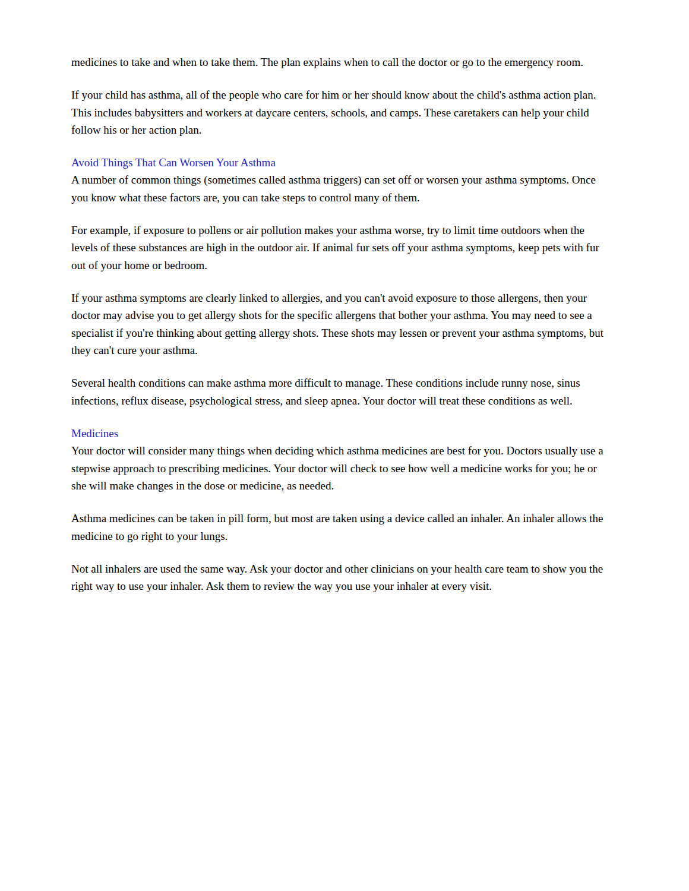medicines to take and when to take them. The plan explains when to call the doctor or go to the emergency room.
If your child has asthma, all of the people who care for him or her should know about the child's asthma action plan. This includes babysitters and workers at daycare centers, schools, and camps. These caretakers can help your child follow his or her action plan.
Avoid Things That Can Worsen Your Asthma
A number of common things (sometimes called asthma triggers) can set off or worsen your asthma symptoms. Once you know what these factors are, you can take steps to control many of them.
For example, if exposure to pollens or air pollution makes your asthma worse, try to limit time outdoors when the levels of these substances are high in the outdoor air. If animal fur sets off your asthma symptoms, keep pets with fur out of your home or bedroom.
If your asthma symptoms are clearly linked to allergies, and you can't avoid exposure to those allergens, then your doctor may advise you to get allergy shots for the specific allergens that bother your asthma. You may need to see a specialist if you're thinking about getting allergy shots. These shots may lessen or prevent your asthma symptoms, but they can't cure your asthma.
Several health conditions can make asthma more difficult to manage. These conditions include runny nose, sinus infections, reflux disease, psychological stress, and sleep apnea. Your doctor will treat these conditions as well.
Medicines
Your doctor will consider many things when deciding which asthma medicines are best for you. Doctors usually use a stepwise approach to prescribing medicines. Your doctor will check to see how well a medicine works for you; he or she will make changes in the dose or medicine, as needed.
Asthma medicines can be taken in pill form, but most are taken using a device called an inhaler. An inhaler allows the medicine to go right to your lungs.
Not all inhalers are used the same way. Ask your doctor and other clinicians on your health care team to show you the right way to use your inhaler. Ask them to review the way you use your inhaler at every visit.